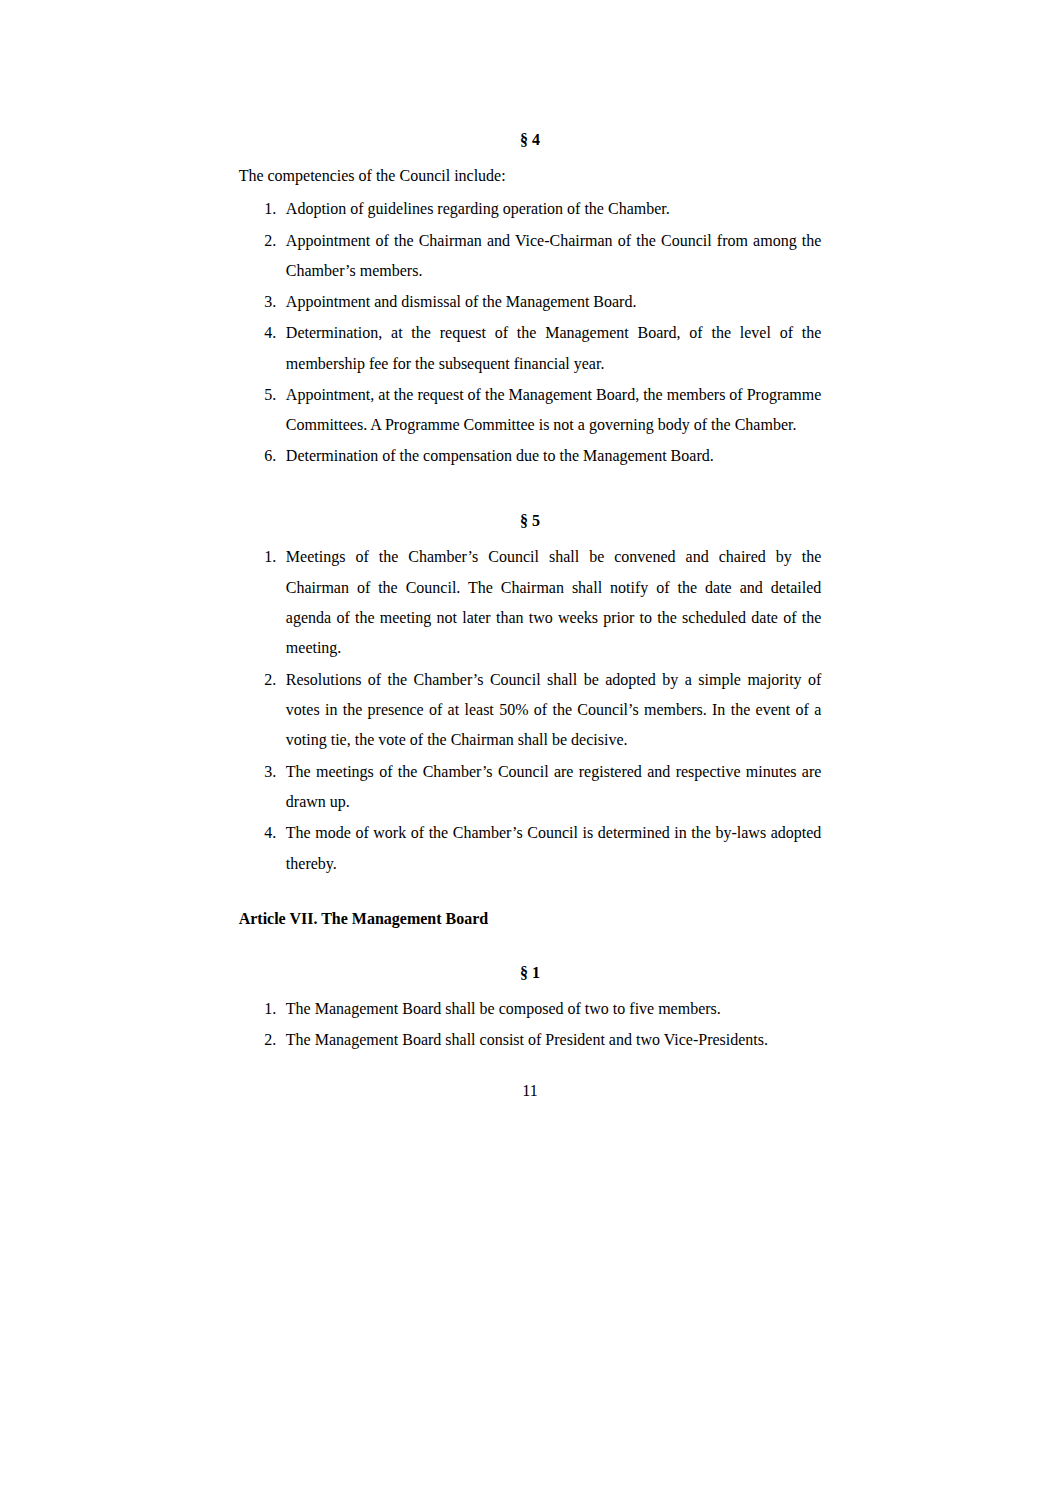§ 4
The competencies of the Council include:
Adoption of guidelines regarding operation of the Chamber.
Appointment of the Chairman and Vice-Chairman of the Council from among the Chamber’s members.
Appointment and dismissal of the Management Board.
Determination, at the request of the Management Board, of the level of the membership fee for the subsequent financial year.
Appointment, at the request of the Management Board, the members of Programme Committees. A Programme Committee is not a governing body of the Chamber.
Determination of the compensation due to the Management Board.
§ 5
Meetings of the Chamber’s Council shall be convened and chaired by the Chairman of the Council. The Chairman shall notify of the date and detailed agenda of the meeting not later than two weeks prior to the scheduled date of the meeting.
Resolutions of the Chamber’s Council shall be adopted by a simple majority of votes in the presence of at least 50% of the Council’s members. In the event of a voting tie, the vote of the Chairman shall be decisive.
The meetings of the Chamber’s Council are registered and respective minutes are drawn up.
The mode of work of the Chamber’s Council is determined in the by-laws adopted thereby.
Article VII. The Management Board
§ 1
The Management Board shall be composed of two to five members.
The Management Board shall consist of President and two Vice-Presidents.
11